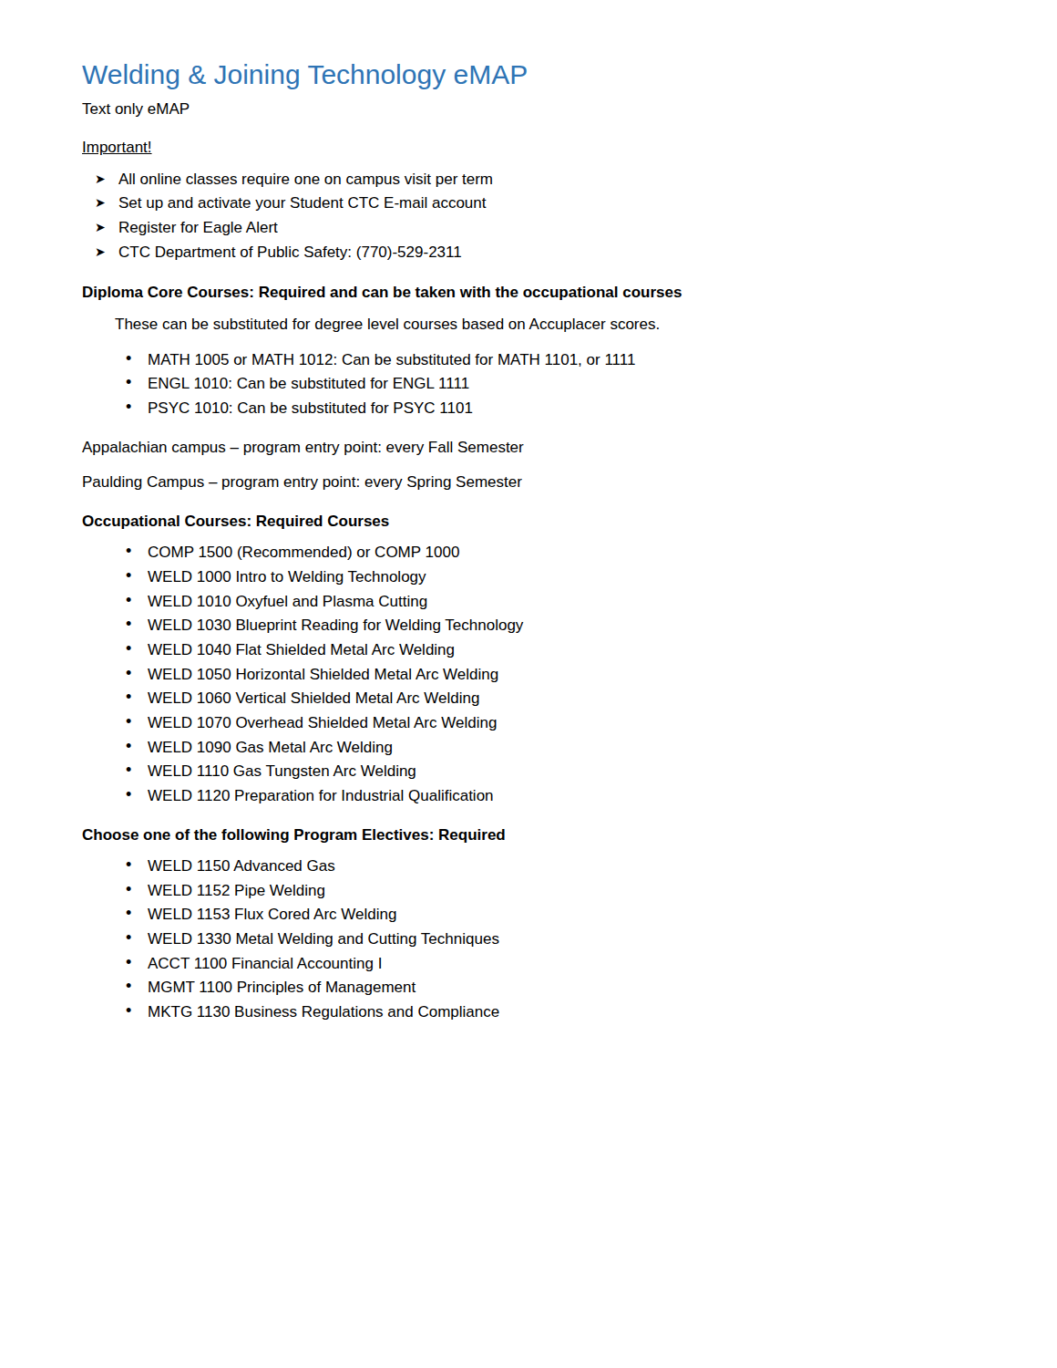Welding & Joining Technology eMAP
Text only eMAP
Important!
All online classes require one on campus visit per term
Set up and activate your Student CTC E-mail account
Register for Eagle Alert
CTC Department of Public Safety: (770)-529-2311
Diploma Core Courses: Required and can be taken with the occupational courses
These can be substituted for degree level courses based on Accuplacer scores.
MATH 1005 or MATH 1012: Can be substituted for MATH 1101, or 1111
ENGL 1010: Can be substituted for ENGL 1111
PSYC 1010: Can be substituted for PSYC 1101
Appalachian campus – program entry point: every Fall Semester
Paulding Campus – program entry point: every Spring Semester
Occupational Courses: Required Courses
COMP 1500 (Recommended) or COMP 1000
WELD 1000 Intro to Welding Technology
WELD 1010 Oxyfuel and Plasma Cutting
WELD 1030 Blueprint Reading for Welding Technology
WELD 1040 Flat Shielded Metal Arc Welding
WELD 1050 Horizontal Shielded Metal Arc Welding
WELD 1060 Vertical Shielded Metal Arc Welding
WELD 1070 Overhead Shielded Metal Arc Welding
WELD 1090 Gas Metal Arc Welding
WELD 1110 Gas Tungsten Arc Welding
WELD 1120 Preparation for Industrial Qualification
Choose one of the following Program Electives: Required
WELD 1150 Advanced Gas
WELD 1152 Pipe Welding
WELD 1153 Flux Cored Arc Welding
WELD 1330 Metal Welding and Cutting Techniques
ACCT 1100 Financial Accounting I
MGMT 1100 Principles of Management
MKTG 1130 Business Regulations and Compliance